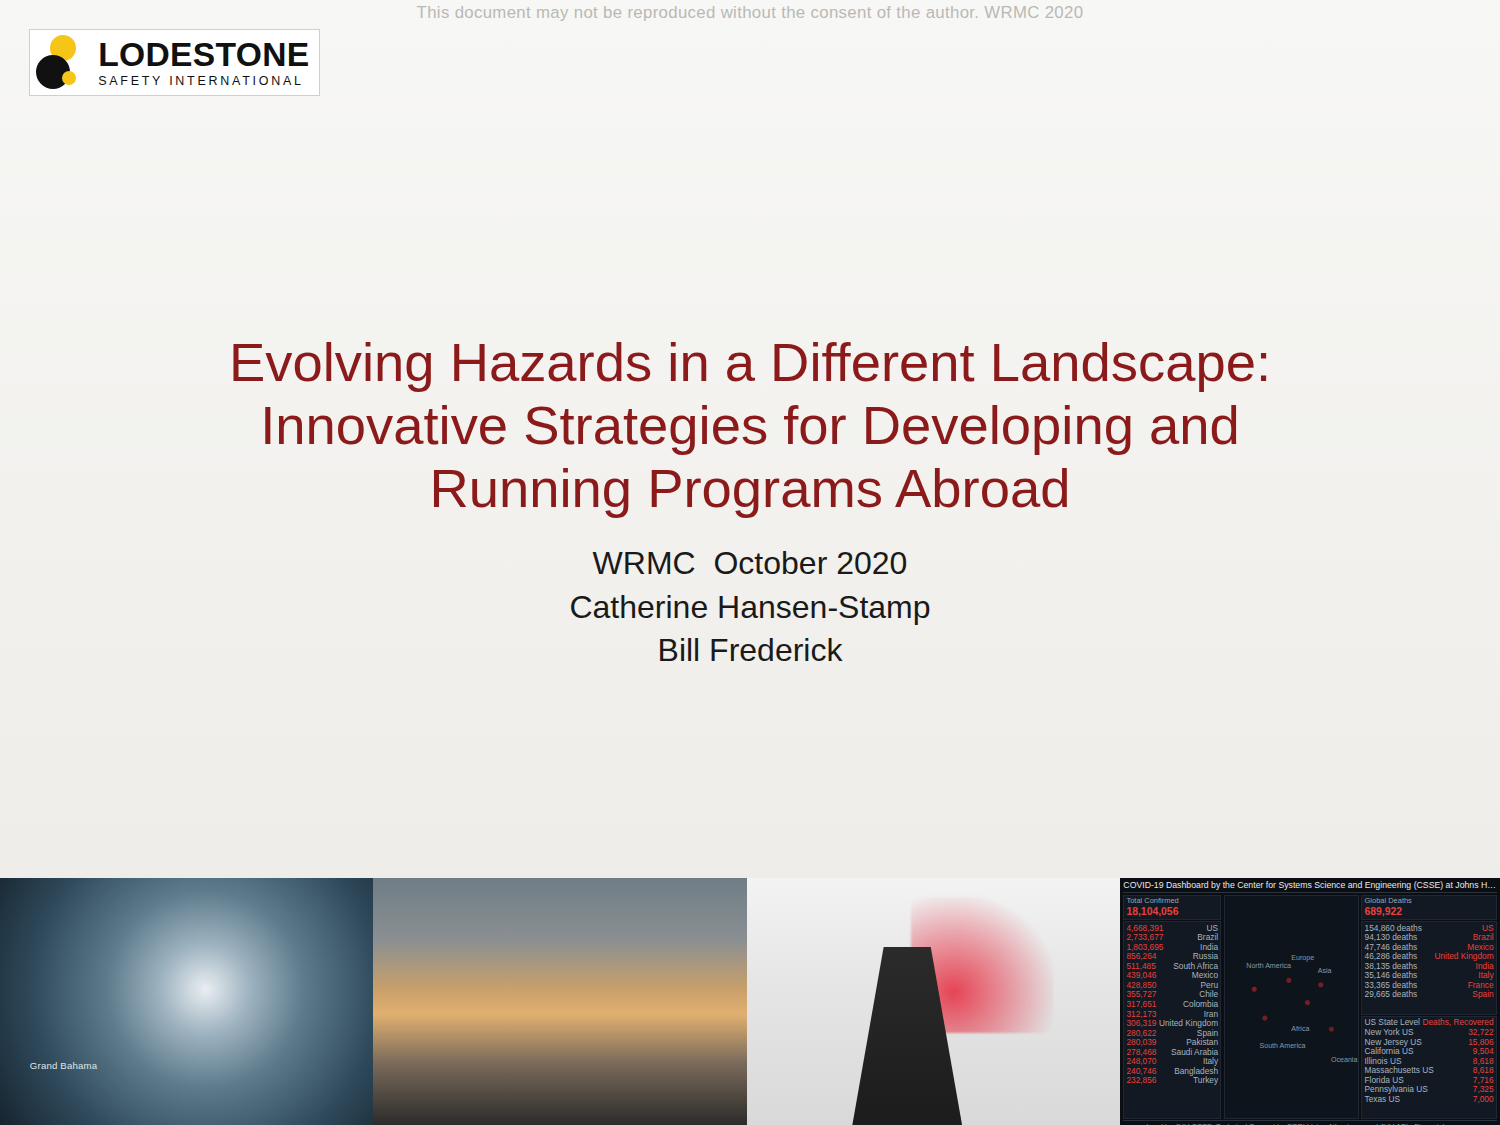This document may not be reproduced without the consent of the author. WRMC 2020
LODESTONE
SAFETY INTERNATIONAL
Evolving Hazards in a Different Landscape: Innovative Strategies for Developing and Running Programs Abroad
WRMC October 2020
Catherine Hansen-Stamp
Bill Frederick
COVID-19 Dashboard by the Center for Systems Science and Engineering (CSSE) at Johns Hopkins University (JHU)
Total Confirmed
18,104,056
4,668,391 US
2,733,677 Brazil
1,803,695 India
856,264 Russia
511,485 South Africa
439,046 Mexico
428,850 Peru
355,727 Chile
317,651 Colombia
312,173 Iran
306,319 United Kingdom
280,622 Spain
280,039 Pakistan
278,468 Saudi Arabia
248,070 Italy
240,746 Bangladesh
232,856 Turkey
North America South America Europe Africa Asia Oceania
Global Deaths
689,922
154,860 deaths US
94,130 deaths Brazil
47,746 deaths Mexico
46,286 deaths United Kingdom
38,135 deaths India
35,146 deaths Italy
33,365 deaths France
29,665 deaths Spain
US State Level Deaths, Recovered
New York US 32,722
New Jersey US 15,806
California US 9,504
Illinois US 8,618
Massachusetts US 8,618
Florida US 7,716
Pennsylvania US 7,325
Texas US 7,000
188
days since
Lead by JHU CSSE. Technical Support by ESRI Living Atlas team and JHU APL. Financial Support by Bloomberg Philanthropies and the Stavros Niarchos Foundation. Data sources: WHO, CDC, ECDC, NHC, DXY, QQ, and others. Read more in this blog. Downloadable database: GitHub, Feature Layer.